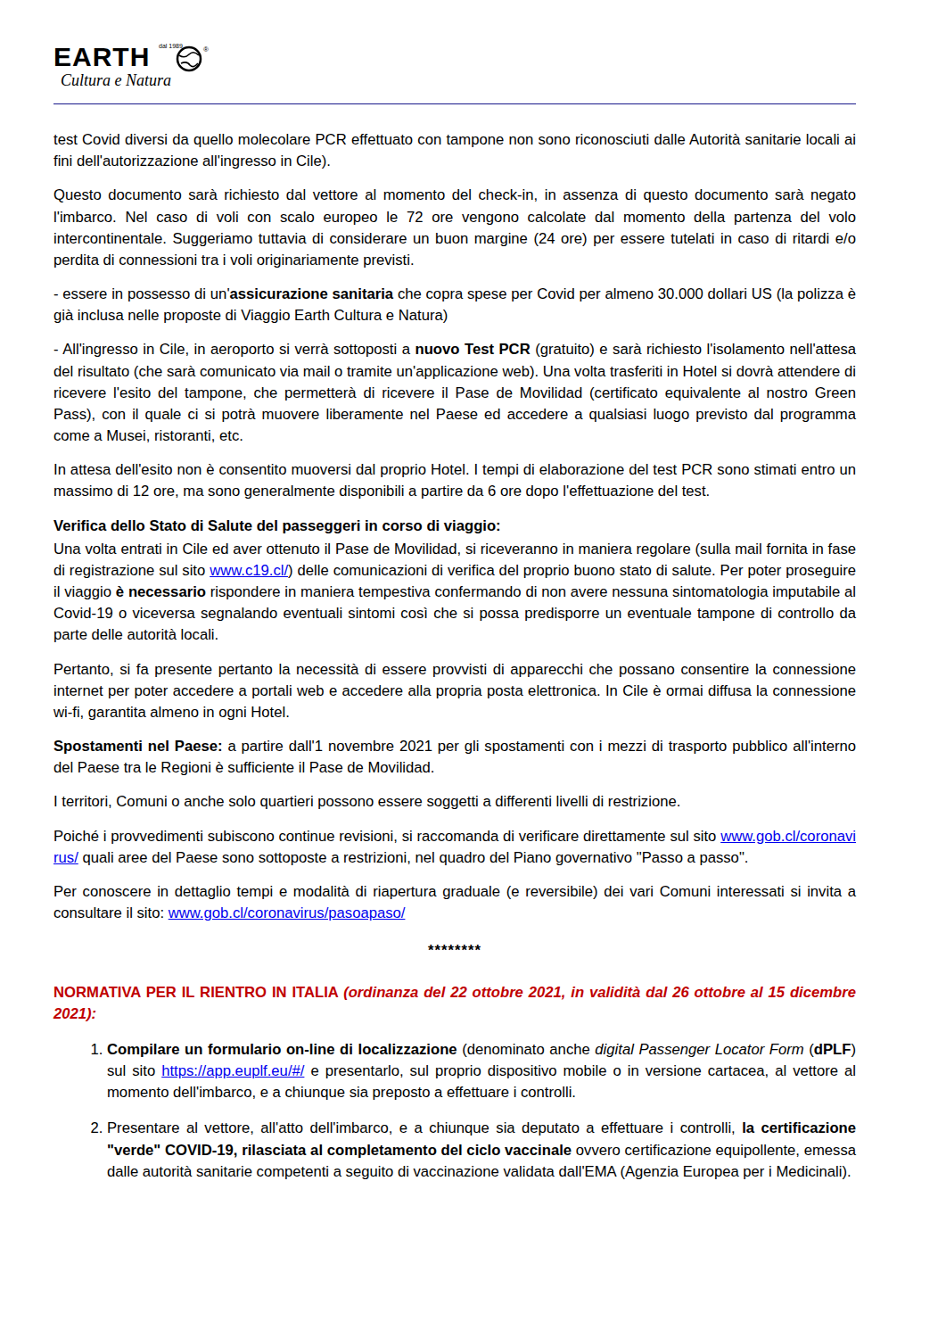EARTH dal 1989 ® Cultura e Natura
test Covid diversi da quello molecolare PCR effettuato con tampone non sono riconosciuti dalle Autorità sanitarie locali ai fini dell'autorizzazione all'ingresso in Cile).
Questo documento sarà richiesto dal vettore al momento del check-in, in assenza di questo documento sarà negato l'imbarco. Nel caso di voli con scalo europeo le 72 ore vengono calcolate dal momento della partenza del volo intercontinentale. Suggeriamo tuttavia di considerare un buon margine (24 ore) per essere tutelati in caso di ritardi e/o perdita di connessioni tra i voli originariamente previsti.
- essere in possesso di un'assicurazione sanitaria che copra spese per Covid per almeno 30.000 dollari US (la polizza è già inclusa nelle proposte di Viaggio Earth Cultura e Natura)
- All'ingresso in Cile, in aeroporto si verrà sottoposti a nuovo Test PCR (gratuito) e sarà richiesto l'isolamento nell'attesa del risultato (che sarà comunicato via mail o tramite un'applicazione web). Una volta trasferiti in Hotel si dovrà attendere di ricevere l'esito del tampone, che permetterà di ricevere il Pase de Movilidad (certificato equivalente al nostro Green Pass), con il quale ci si potrà muovere liberamente nel Paese ed accedere a qualsiasi luogo previsto dal programma come a Musei, ristoranti, etc.
In attesa dell'esito non è consentito muoversi dal proprio Hotel. I tempi di elaborazione del test PCR sono stimati entro un massimo di 12 ore, ma sono generalmente disponibili a partire da 6 ore dopo l'effettuazione del test.
Verifica dello Stato di Salute del passeggeri in corso di viaggio:
Una volta entrati in Cile ed aver ottenuto il Pase de Movilidad, si riceveranno in maniera regolare (sulla mail fornita in fase di registrazione sul sito www.c19.cl/) delle comunicazioni di verifica del proprio buono stato di salute. Per poter proseguire il viaggio è necessario rispondere in maniera tempestiva confermando di non avere nessuna sintomatologia imputabile al Covid-19 o viceversa segnalando eventuali sintomi così che si possa predisporre un eventuale tampone di controllo da parte delle autorità locali.
Pertanto, si fa presente pertanto la necessità di essere provvisti di apparecchi che possano consentire la connessione internet per poter accedere a portali web e accedere alla propria posta elettronica. In Cile è ormai diffusa la connessione wi-fi, garantita almeno in ogni Hotel.
Spostamenti nel Paese: a partire dall'1 novembre 2021 per gli spostamenti con i mezzi di trasporto pubblico all'interno del Paese tra le Regioni è sufficiente il Pase de Movilidad.
I territori, Comuni o anche solo quartieri possono essere soggetti a differenti livelli di restrizione.
Poiché i provvedimenti subiscono continue revisioni, si raccomanda di verificare direttamente sul sito www.gob.cl/coronavirus/ quali aree del Paese sono sottoposte a restrizioni, nel quadro del Piano governativo "Passo a passo".
Per conoscere in dettaglio tempi e modalità di riapertura graduale (e reversibile) dei vari Comuni interessati si invita a consultare il sito: www.gob.cl/coronavirus/pasoapaso/
********
NORMATIVA PER IL RIENTRO IN ITALIA (ordinanza del 22 ottobre 2021, in validità dal 26 ottobre al 15 dicembre 2021):
Compilare un formulario on-line di localizzazione (denominato anche digital Passenger Locator Form (dPLF) sul sito https://app.euplf.eu/#/ e presentarlo, sul proprio dispositivo mobile o in versione cartacea, al vettore al momento dell'imbarco, e a chiunque sia preposto a effettuare i controlli.
Presentare al vettore, all'atto dell'imbarco, e a chiunque sia deputato a effettuare i controlli, la certificazione "verde" COVID-19, rilasciata al completamento del ciclo vaccinale ovvero certificazione equipollente, emessa dalle autorità sanitarie competenti a seguito di vaccinazione validata dall'EMA (Agenzia Europea per i Medicinali).